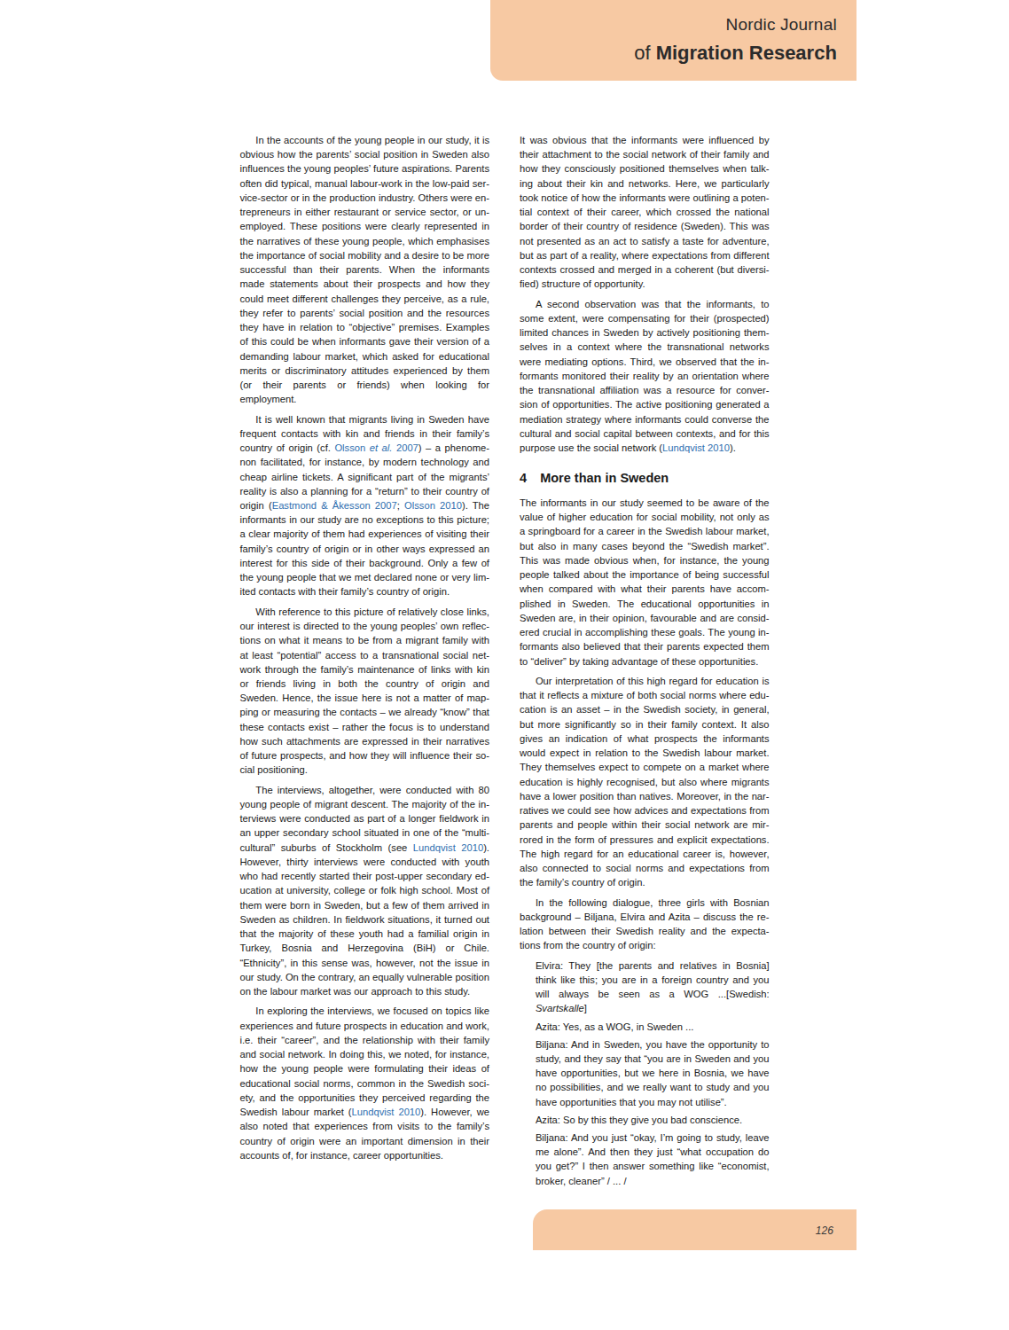Nordic Journal
of Migration Research
In the accounts of the young people in our study, it is obvious how the parents’ social position in Sweden also influences the young peoples’ future aspirations. Parents often did typical, manual labour-work in the low-paid service-sector or in the production industry. Others were entrepreneurs in either restaurant or service sector, or unemployed. These positions were clearly represented in the narratives of these young people, which emphasises the importance of social mobility and a desire to be more successful than their parents. When the informants made statements about their prospects and how they could meet different challenges they perceive, as a rule, they refer to parents’ social position and the resources they have in relation to “objective” premises. Examples of this could be when informants gave their version of a demanding labour market, which asked for educational merits or discriminatory attitudes experienced by them (or their parents or friends) when looking for employment.
It is well known that migrants living in Sweden have frequent contacts with kin and friends in their family’s country of origin (cf. Olsson et al. 2007) – a phenomenon facilitated, for instance, by modern technology and cheap airline tickets. A significant part of the migrants’ reality is also a planning for a “return” to their country of origin (Eastmond & Åkesson 2007; Olsson 2010). The informants in our study are no exceptions to this picture; a clear majority of them had experiences of visiting their family’s country of origin or in other ways expressed an interest for this side of their background. Only a few of the young people that we met declared none or very limited contacts with their family’s country of origin.
With reference to this picture of relatively close links, our interest is directed to the young peoples’ own reflections on what it means to be from a migrant family with at least “potential” access to a transnational social network through the family’s maintenance of links with kin or friends living in both the country of origin and Sweden. Hence, the issue here is not a matter of mapping or measuring the contacts – we already “know” that these contacts exist – rather the focus is to understand how such attachments are expressed in their narratives of future prospects, and how they will influence their social positioning.
The interviews, altogether, were conducted with 80 young people of migrant descent. The majority of the interviews were conducted as part of a longer fieldwork in an upper secondary school situated in one of the “multicultural” suburbs of Stockholm (see Lundqvist 2010). However, thirty interviews were conducted with youth who had recently started their post-upper secondary education at university, college or folk high school. Most of them were born in Sweden, but a few of them arrived in Sweden as children. In fieldwork situations, it turned out that the majority of these youth had a familial origin in Turkey, Bosnia and Herzegovina (BiH) or Chile. “Ethnicity”, in this sense was, however, not the issue in our study. On the contrary, an equally vulnerable position on the labour market was our approach to this study.
In exploring the interviews, we focused on topics like experiences and future prospects in education and work, i.e. their “career”, and the relationship with their family and social network. In doing this, we noted, for instance, how the young people were formulating their ideas of educational social norms, common in the Swedish society, and the opportunities they perceived regarding the Swedish labour market (Lundqvist 2010). However, we also noted that experiences from visits to the family’s country of origin were an important dimension in their accounts of, for instance, career opportunities.
It was obvious that the informants were influenced by their attachment to the social network of their family and how they consciously positioned themselves when talking about their kin and networks. Here, we particularly took notice of how the informants were outlining a potential context of their career, which crossed the national border of their country of residence (Sweden). This was not presented as an act to satisfy a taste for adventure, but as part of a reality, where expectations from different contexts crossed and merged in a coherent (but diversified) structure of opportunity.
A second observation was that the informants, to some extent, were compensating for their (prospected) limited chances in Sweden by actively positioning themselves in a context where the transnational networks were mediating options. Third, we observed that the informants monitored their reality by an orientation where the transnational affiliation was a resource for conversion of opportunities. The active positioning generated a mediation strategy where informants could converse the cultural and social capital between contexts, and for this purpose use the social network (Lundqvist 2010).
4 More than in Sweden
The informants in our study seemed to be aware of the value of higher education for social mobility, not only as a springboard for a career in the Swedish labour market, but also in many cases beyond the “Swedish market”. This was made obvious when, for instance, the young people talked about the importance of being successful when compared with what their parents have accomplished in Sweden. The educational opportunities in Sweden are, in their opinion, favourable and are considered crucial in accomplishing these goals. The young informants also believed that their parents expected them to “deliver” by taking advantage of these opportunities.
Our interpretation of this high regard for education is that it reflects a mixture of both social norms where education is an asset – in the Swedish society, in general, but more significantly so in their family context. It also gives an indication of what prospects the informants would expect in relation to the Swedish labour market. They themselves expect to compete on a market where education is highly recognised, but also where migrants have a lower position than natives. Moreover, in the narratives we could see how advices and expectations from parents and people within their social network are mirrored in the form of pressures and explicit expectations. The high regard for an educational career is, however, also connected to social norms and expectations from the family’s country of origin.
In the following dialogue, three girls with Bosnian background – Biljana, Elvira and Azita – discuss the relation between their Swedish reality and the expectations from the country of origin:
Elvira: They [the parents and relatives in Bosnia] think like this; you are in a foreign country and you will always be seen as a WOG ...[Swedish: Svartskalle]
Azita: Yes, as a WOG, in Sweden ...
Biljana: And in Sweden, you have the opportunity to study, and they say that “you are in Sweden and you have opportunities, but we here in Bosnia, we have no possibilities, and we really want to study and you have opportunities that you may not utilise”.
Azita: So by this they give you bad conscience.
Biljana: And you just “okay, I’m going to study, leave me alone”. And then they just “what occupation do you get?” I then answer something like “economist, broker, cleaner” / ... /
126